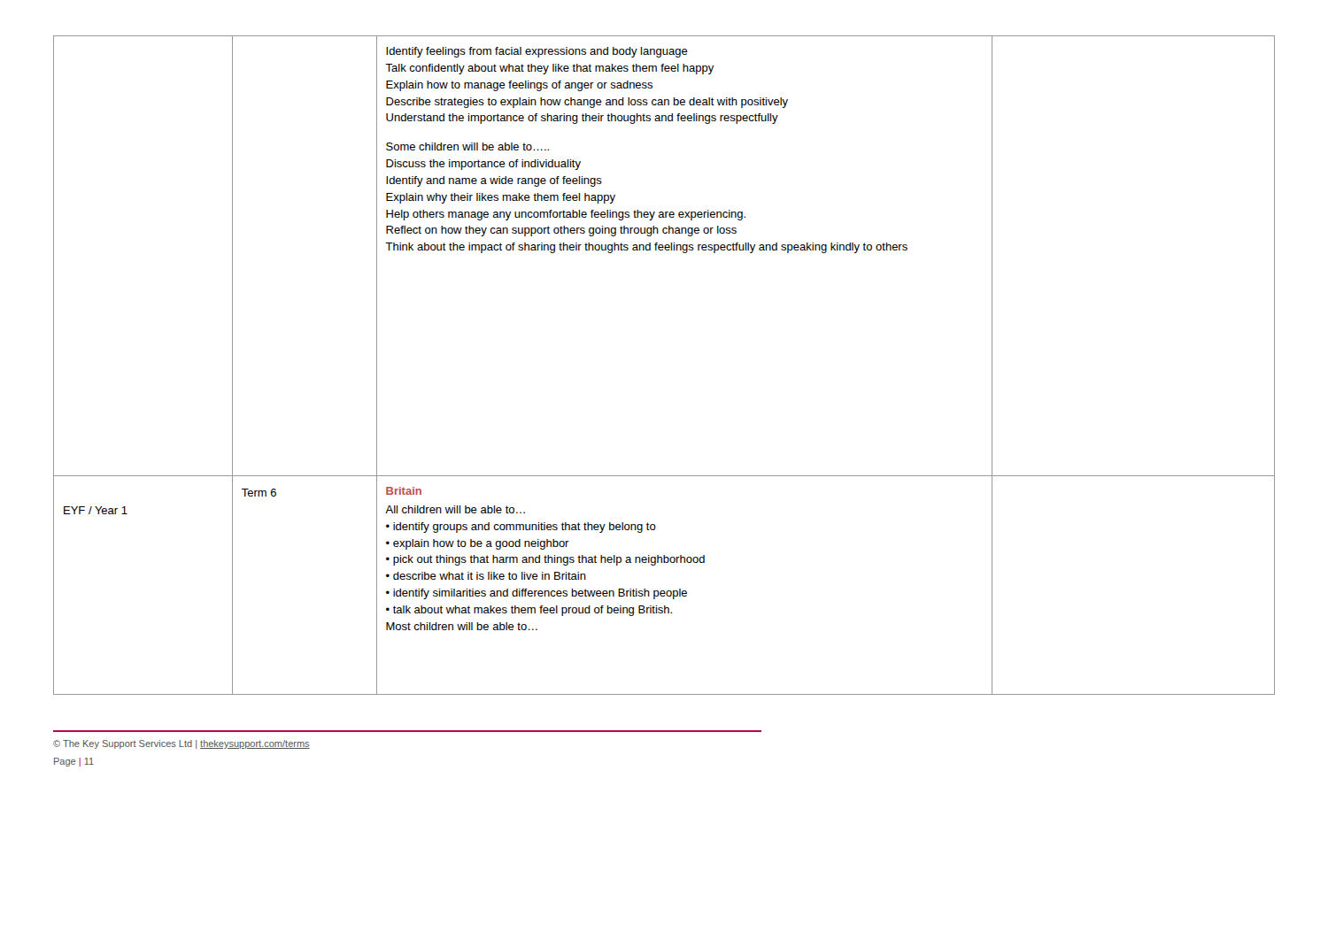| | | Identify feelings from facial expressions and body language Talk confidently about what they like that makes them feel happy Explain how to manage feelings of anger or sadness Describe strategies to explain how change and loss can be dealt with positively Understand the importance of sharing their thoughts and feelings respectfully Some children will be able to….. Discuss the importance of individuality Identify and name a wide range of feelings Explain why their likes make them feel happy Help others manage any uncomfortable feelings they are experiencing. Reflect on how they can support others going through change or loss Think about the impact of sharing their thoughts and feelings respectfully and speaking kindly to others | |
| EYF / Year 1 | Term 6 | Britain All children will be able to… • identify groups and communities that they belong to • explain how to be a good neighbor • pick out things that harm and things that help a neighborhood • describe what it is like to live in Britain • identify similarities and differences between British people • talk about what makes them feel proud of being British. Most children will be able to… | |
© The Key Support Services Ltd | thekeysupport.com/terms
Page | 11